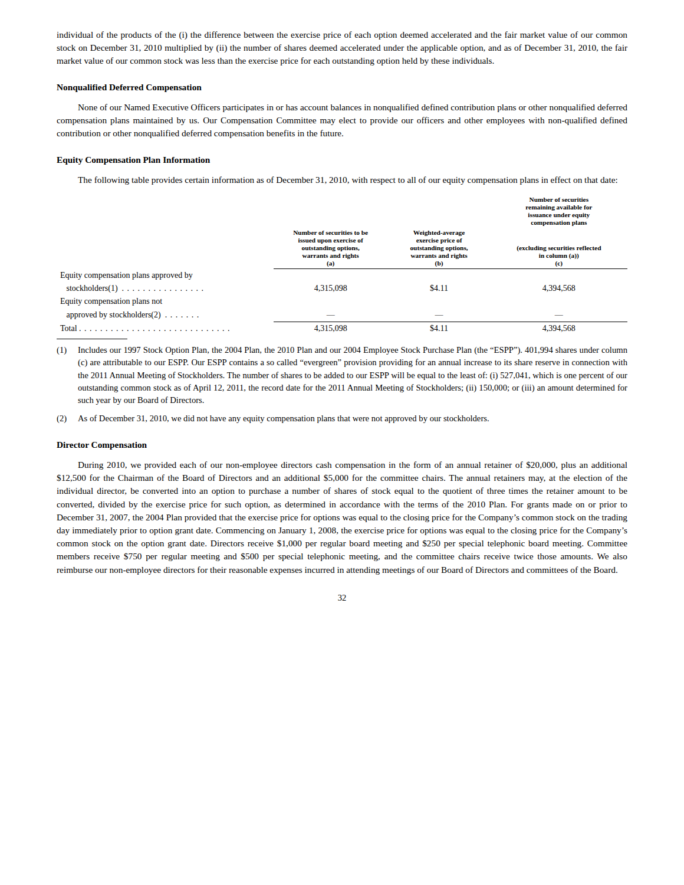individual of the products of the (i) the difference between the exercise price of each option deemed accelerated and the fair market value of our common stock on December 31, 2010 multiplied by (ii) the number of shares deemed accelerated under the applicable option, and as of December 31, 2010, the fair market value of our common stock was less than the exercise price for each outstanding option held by these individuals.
Nonqualified Deferred Compensation
None of our Named Executive Officers participates in or has account balances in nonqualified defined contribution plans or other nonqualified deferred compensation plans maintained by us. Our Compensation Committee may elect to provide our officers and other employees with non-qualified defined contribution or other nonqualified deferred compensation benefits in the future.
Equity Compensation Plan Information
The following table provides certain information as of December 31, 2010, with respect to all of our equity compensation plans in effect on that date:
| | | | Number of securities remaining available for issuance under equity compensation plans |
| --- | --- | --- | --- |
| | Number of securities to be issued upon exercise of outstanding options, warrants and rights (a) | Weighted-average exercise price of outstanding options, warrants and rights (b) | (excluding securities reflected in column (a)) (c) |
| Equity compensation plans approved by | | | |
| stockholders(1) . . . . . . . . . . . . . . . . | 4,315,098 | $4.11 | 4,394,568 |
| Equity compensation plans not | | | |
| approved by stockholders(2) . . . . . . . | — | — | — |
| Total . . . . . . . . . . . . . . . . . . . . . . . . . . . . . | 4,315,098 | $4.11 | 4,394,568 |
(1) Includes our 1997 Stock Option Plan, the 2004 Plan, the 2010 Plan and our 2004 Employee Stock Purchase Plan (the “ESPP”). 401,994 shares under column (c) are attributable to our ESPP. Our ESPP contains a so called “evergreen” provision providing for an annual increase to its share reserve in connection with the 2011 Annual Meeting of Stockholders. The number of shares to be added to our ESPP will be equal to the least of: (i) 527,041, which is one percent of our outstanding common stock as of April 12, 2011, the record date for the 2011 Annual Meeting of Stockholders; (ii) 150,000; or (iii) an amount determined for such year by our Board of Directors.
(2) As of December 31, 2010, we did not have any equity compensation plans that were not approved by our stockholders.
Director Compensation
During 2010, we provided each of our non-employee directors cash compensation in the form of an annual retainer of $20,000, plus an additional $12,500 for the Chairman of the Board of Directors and an additional $5,000 for the committee chairs. The annual retainers may, at the election of the individual director, be converted into an option to purchase a number of shares of stock equal to the quotient of three times the retainer amount to be converted, divided by the exercise price for such option, as determined in accordance with the terms of the 2010 Plan. For grants made on or prior to December 31, 2007, the 2004 Plan provided that the exercise price for options was equal to the closing price for the Company’s common stock on the trading day immediately prior to option grant date. Commencing on January 1, 2008, the exercise price for options was equal to the closing price for the Company’s common stock on the option grant date. Directors receive $1,000 per regular board meeting and $250 per special telephonic board meeting. Committee members receive $750 per regular meeting and $500 per special telephonic meeting, and the committee chairs receive twice those amounts. We also reimburse our non-employee directors for their reasonable expenses incurred in attending meetings of our Board of Directors and committees of the Board.
32